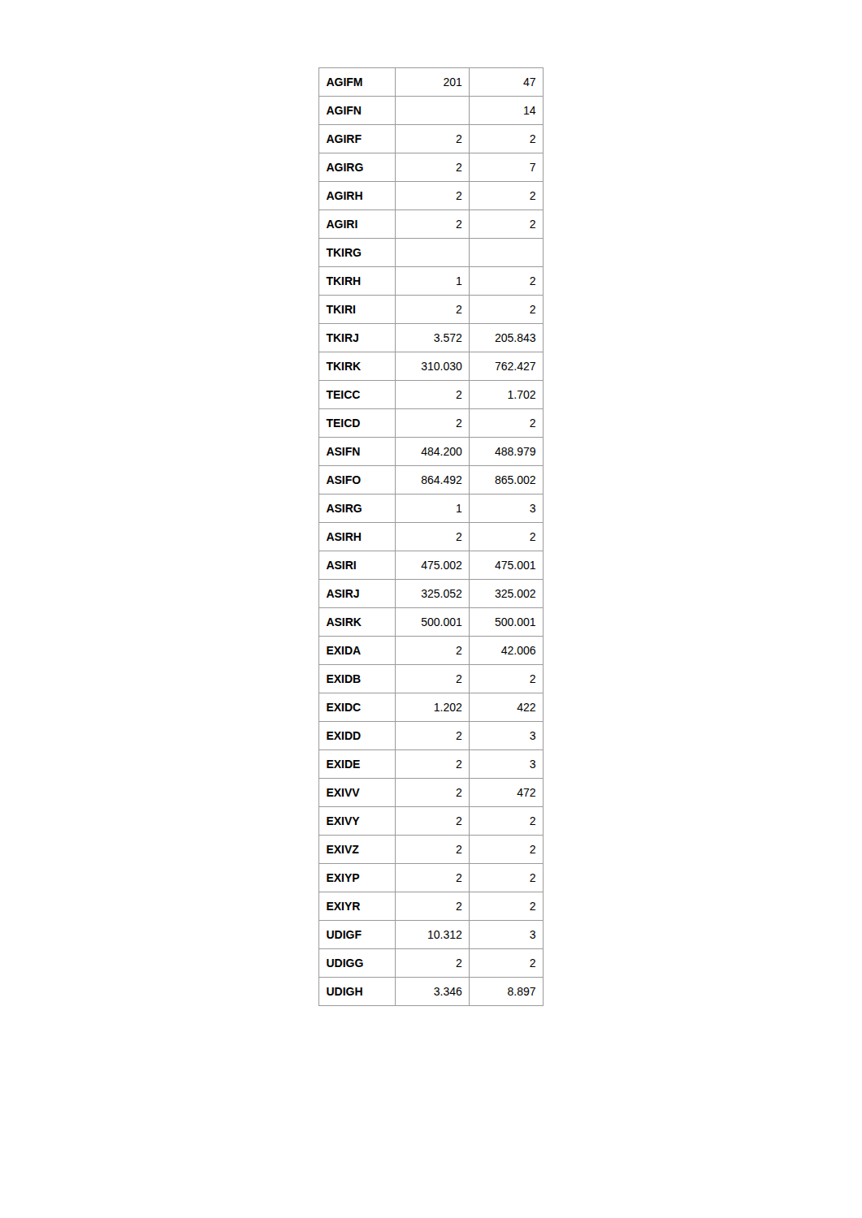| AGIFM | 201 | 47 |
| AGIFN | | 14 |
| AGIRF | 2 | 2 |
| AGIRG | 2 | 7 |
| AGIRH | 2 | 2 |
| AGIRI | 2 | 2 |
| TKIRG | | |
| TKIRH | 1 | 2 |
| TKIRI | 2 | 2 |
| TKIRJ | 3.572 | 205.843 |
| TKIRK | 310.030 | 762.427 |
| TEICC | 2 | 1.702 |
| TEICD | 2 | 2 |
| ASIFN | 484.200 | 488.979 |
| ASIFO | 864.492 | 865.002 |
| ASIRG | 1 | 3 |
| ASIRH | 2 | 2 |
| ASIRI | 475.002 | 475.001 |
| ASIRJ | 325.052 | 325.002 |
| ASIRK | 500.001 | 500.001 |
| EXIDA | 2 | 42.006 |
| EXIDB | 2 | 2 |
| EXIDC | 1.202 | 422 |
| EXIDD | 2 | 3 |
| EXIDE | 2 | 3 |
| EXIVV | 2 | 472 |
| EXIVY | 2 | 2 |
| EXIVZ | 2 | 2 |
| EXIYP | 2 | 2 |
| EXIYR | 2 | 2 |
| UDIGF | 10.312 | 3 |
| UDIGG | 2 | 2 |
| UDIGH | 3.346 | 8.897 |